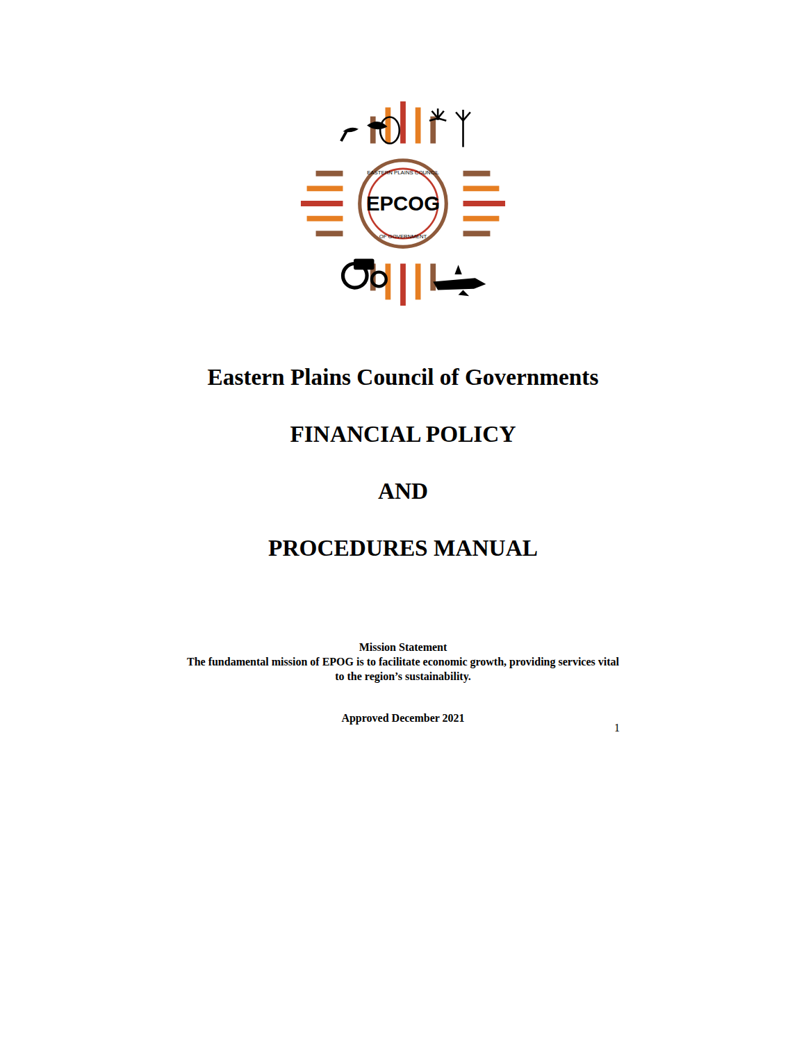Eastern Plains Council of Governments
FINANCIAL POLICY
AND
PROCEDURES MANUAL
Mission Statement
The fundamental mission of EPOG is to facilitate economic growth, providing services vital to the region’s sustainability.
Approved December 2021
1